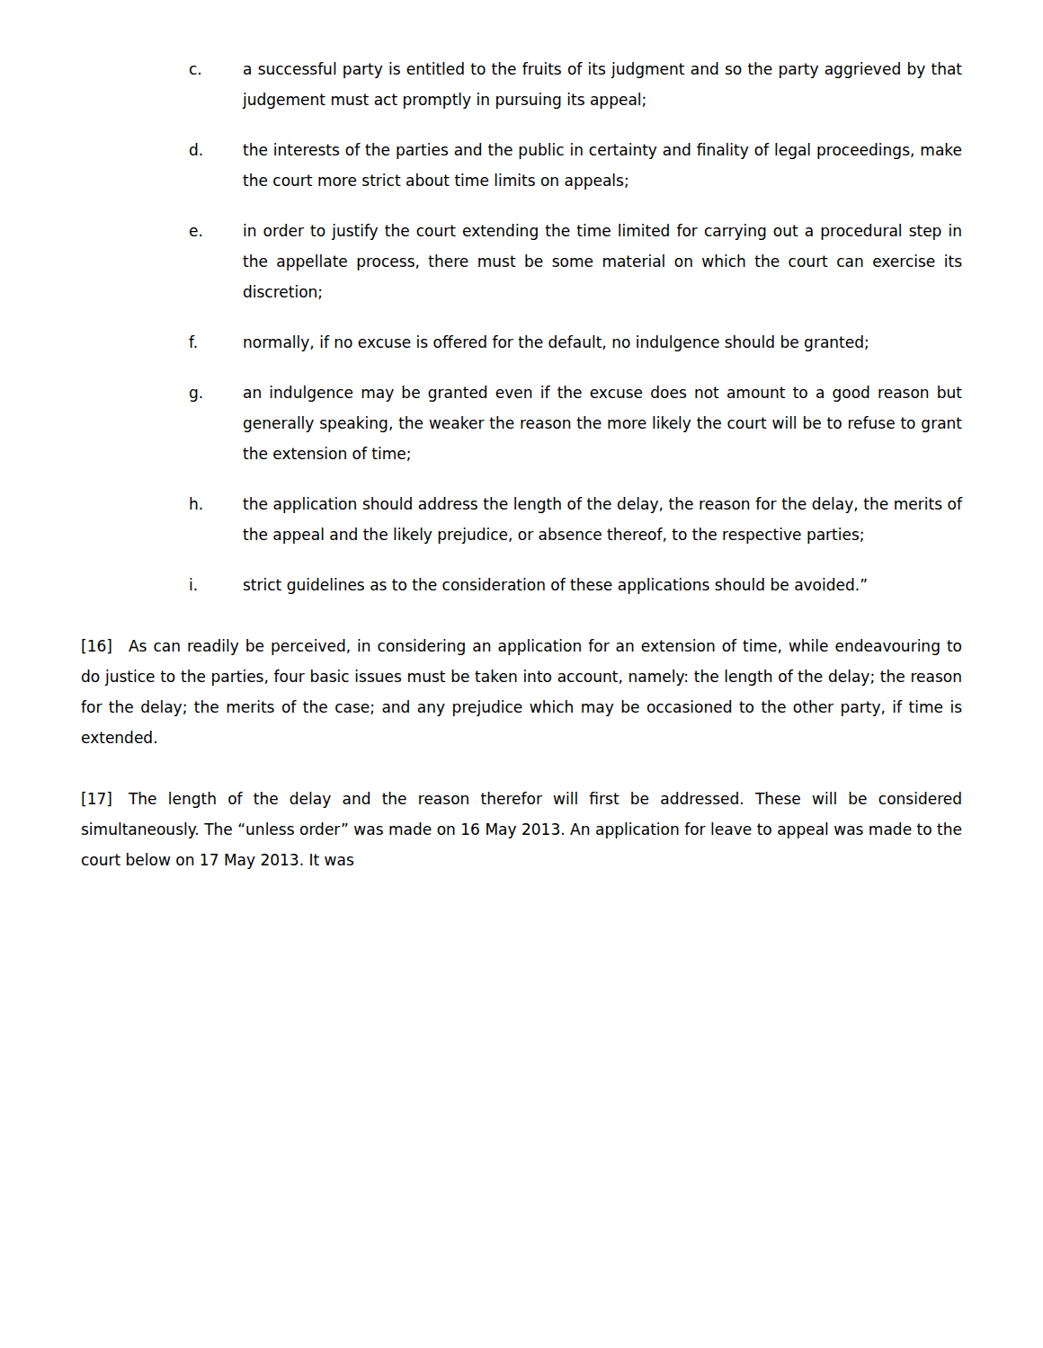c. a successful party is entitled to the fruits of its judgment and so the party aggrieved by that judgement must act promptly in pursuing its appeal;
d. the interests of the parties and the public in certainty and finality of legal proceedings, make the court more strict about time limits on appeals;
e. in order to justify the court extending the time limited for carrying out a procedural step in the appellate process, there must be some material on which the court can exercise its discretion;
f. normally, if no excuse is offered for the default, no indulgence should be granted;
g. an indulgence may be granted even if the excuse does not amount to a good reason but generally speaking, the weaker the reason the more likely the court will be to refuse to grant the extension of time;
h. the application should address the length of the delay, the reason for the delay, the merits of the appeal and the likely prejudice, or absence thereof, to the respective parties;
i. strict guidelines as to the consideration of these applications should be avoided.”
[16] As can readily be perceived, in considering an application for an extension of time, while endeavouring to do justice to the parties, four basic issues must be taken into account, namely: the length of the delay; the reason for the delay; the merits of the case; and any prejudice which may be occasioned to the other party, if time is extended.
[17] The length of the delay and the reason therefor will first be addressed. These will be considered simultaneously. The “unless order” was made on 16 May 2013. An application for leave to appeal was made to the court below on 17 May 2013. It was